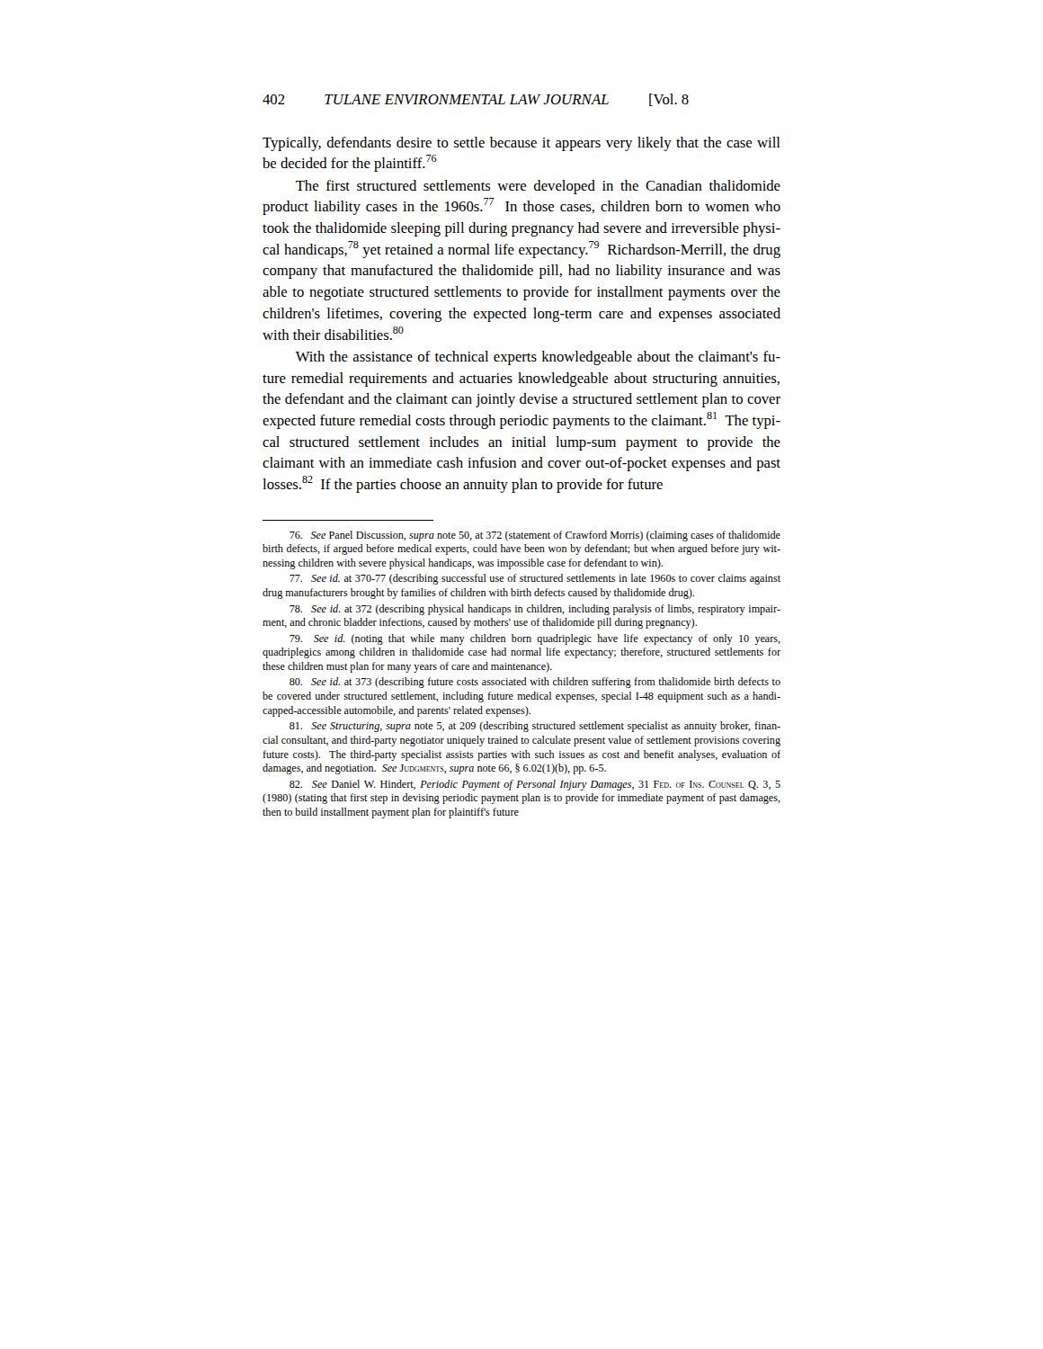402 TULANE ENVIRONMENTAL LAW JOURNAL [Vol. 8
Typically, defendants desire to settle because it appears very likely that the case will be decided for the plaintiff.76
The first structured settlements were developed in the Canadian thalidomide product liability cases in the 1960s.77 In those cases, children born to women who took the thalidomide sleeping pill during pregnancy had severe and irreversible physical handicaps,78 yet retained a normal life expectancy.79 Richardson-Merrill, the drug company that manufactured the thalidomide pill, had no liability insurance and was able to negotiate structured settlements to provide for installment payments over the children's lifetimes, covering the expected long-term care and expenses associated with their disabilities.80
With the assistance of technical experts knowledgeable about the claimant's future remedial requirements and actuaries knowledgeable about structuring annuities, the defendant and the claimant can jointly devise a structured settlement plan to cover expected future remedial costs through periodic payments to the claimant.81 The typical structured settlement includes an initial lump-sum payment to provide the claimant with an immediate cash infusion and cover out-of-pocket expenses and past losses.82 If the parties choose an annuity plan to provide for future
76. See Panel Discussion, supra note 50, at 372 (statement of Crawford Morris) (claiming cases of thalidomide birth defects, if argued before medical experts, could have been won by defendant; but when argued before jury witnessing children with severe physical handicaps, was impossible case for defendant to win).
77. See id. at 370-77 (describing successful use of structured settlements in late 1960s to cover claims against drug manufacturers brought by families of children with birth defects caused by thalidomide drug).
78. See id. at 372 (describing physical handicaps in children, including paralysis of limbs, respiratory impairment, and chronic bladder infections, caused by mothers' use of thalidomide pill during pregnancy).
79. See id. (noting that while many children born quadriplegic have life expectancy of only 10 years, quadriplegics among children in thalidomide case had normal life expectancy; therefore, structured settlements for these children must plan for many years of care and maintenance).
80. See id. at 373 (describing future costs associated with children suffering from thalidomide birth defects to be covered under structured settlement, including future medical expenses, special I-48 equipment such as a handicapped-accessible automobile, and parents' related expenses).
81. See Structuring, supra note 5, at 209 (describing structured settlement specialist as annuity broker, financial consultant, and third-party negotiator uniquely trained to calculate present value of settlement provisions covering future costs). The third-party specialist assists parties with such issues as cost and benefit analyses, evaluation of damages, and negotiation. See Judgments, supra note 66, § 6.02(1)(b), pp. 6-5.
82. See Daniel W. Hindert, Periodic Payment of Personal Injury Damages, 31 Fed. of Ins. Counsel Q. 3, 5 (1980) (stating that first step in devising periodic payment plan is to provide for immediate payment of past damages, then to build installment payment plan for plaintiff's future